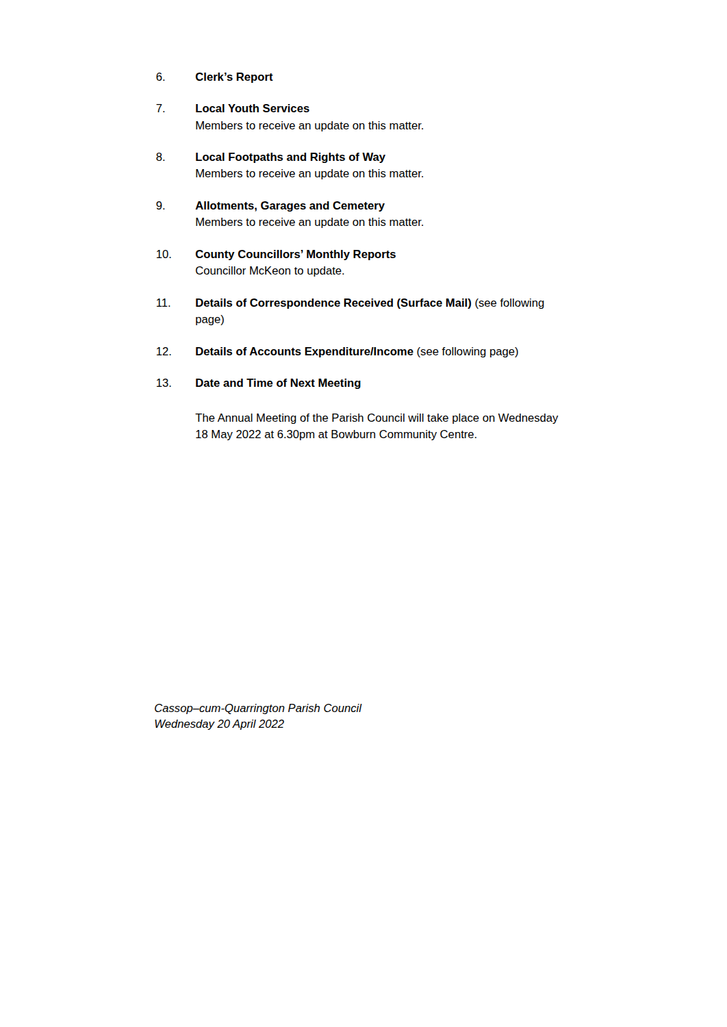6.
Clerk’s Report
7.
Local Youth Services
Members to receive an update on this matter.
8.
Local Footpaths and Rights of Way
Members to receive an update on this matter.
9.
Allotments, Garages and Cemetery
Members to receive an update on this matter.
10.
County Councillors’ Monthly Reports
Councillor McKeon to update.
11.
Details of Correspondence Received (Surface Mail) (see following page)
12.
Details of Accounts Expenditure/Income (see following page)
13.
Date and Time of Next Meeting
The Annual Meeting of the Parish Council will take place on Wednesday 18 May 2022 at 6.30pm at Bowburn Community Centre.
Cassop–cum-Quarrington Parish Council
Wednesday 20 April 2022